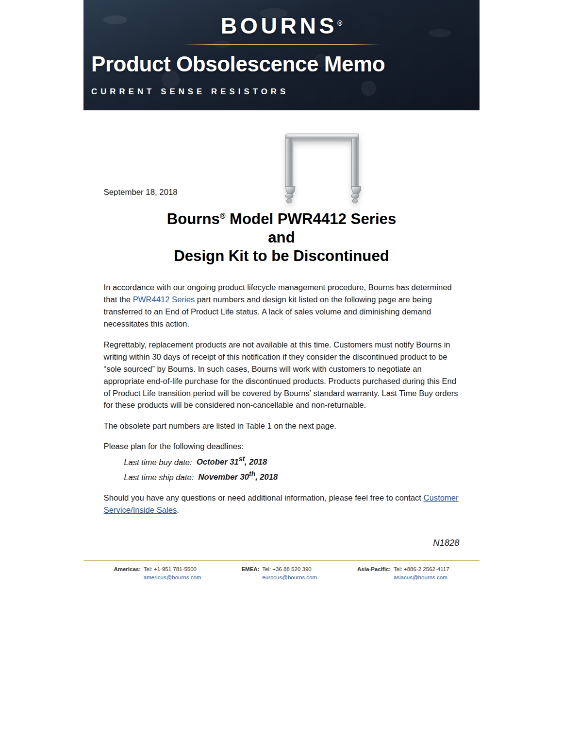BOURNS®
Product Obsolescence Memo
Current Sense Resistors
September 18, 2018
Bourns® Model PWR4412 Series
and
Design Kit to be Discontinued
In accordance with our ongoing product lifecycle management procedure, Bourns has determined that the PWR4412 Series part numbers and design kit listed on the following page are being transferred to an End of Product Life status. A lack of sales volume and diminishing demand necessitates this action.
Regrettably, replacement products are not available at this time. Customers must notify Bourns in writing within 30 days of receipt of this notification if they consider the discontinued product to be “sole sourced” by Bourns. In such cases, Bourns will work with customers to negotiate an appropriate end-of-life purchase for the discontinued products. Products purchased during this End of Product Life transition period will be covered by Bourns’ standard warranty. Last Time Buy orders for these products will be considered non-cancellable and non-returnable.
The obsolete part numbers are listed in Table 1 on the next page.
Please plan for the following deadlines:
Last time buy date: October 31st, 2018
Last time ship date: November 30th, 2018
Should you have any questions or need additional information, please feel free to contact Customer Service/Inside Sales.
N1828
Americas: Tel: +1-951 781-5500 americus@bourns.com
EMEA: Tel: +36 88 520 390 eurocus@bourns.com
Asia-Pacific: Tel: +886-2 2562-4117 asiacus@bourns.com